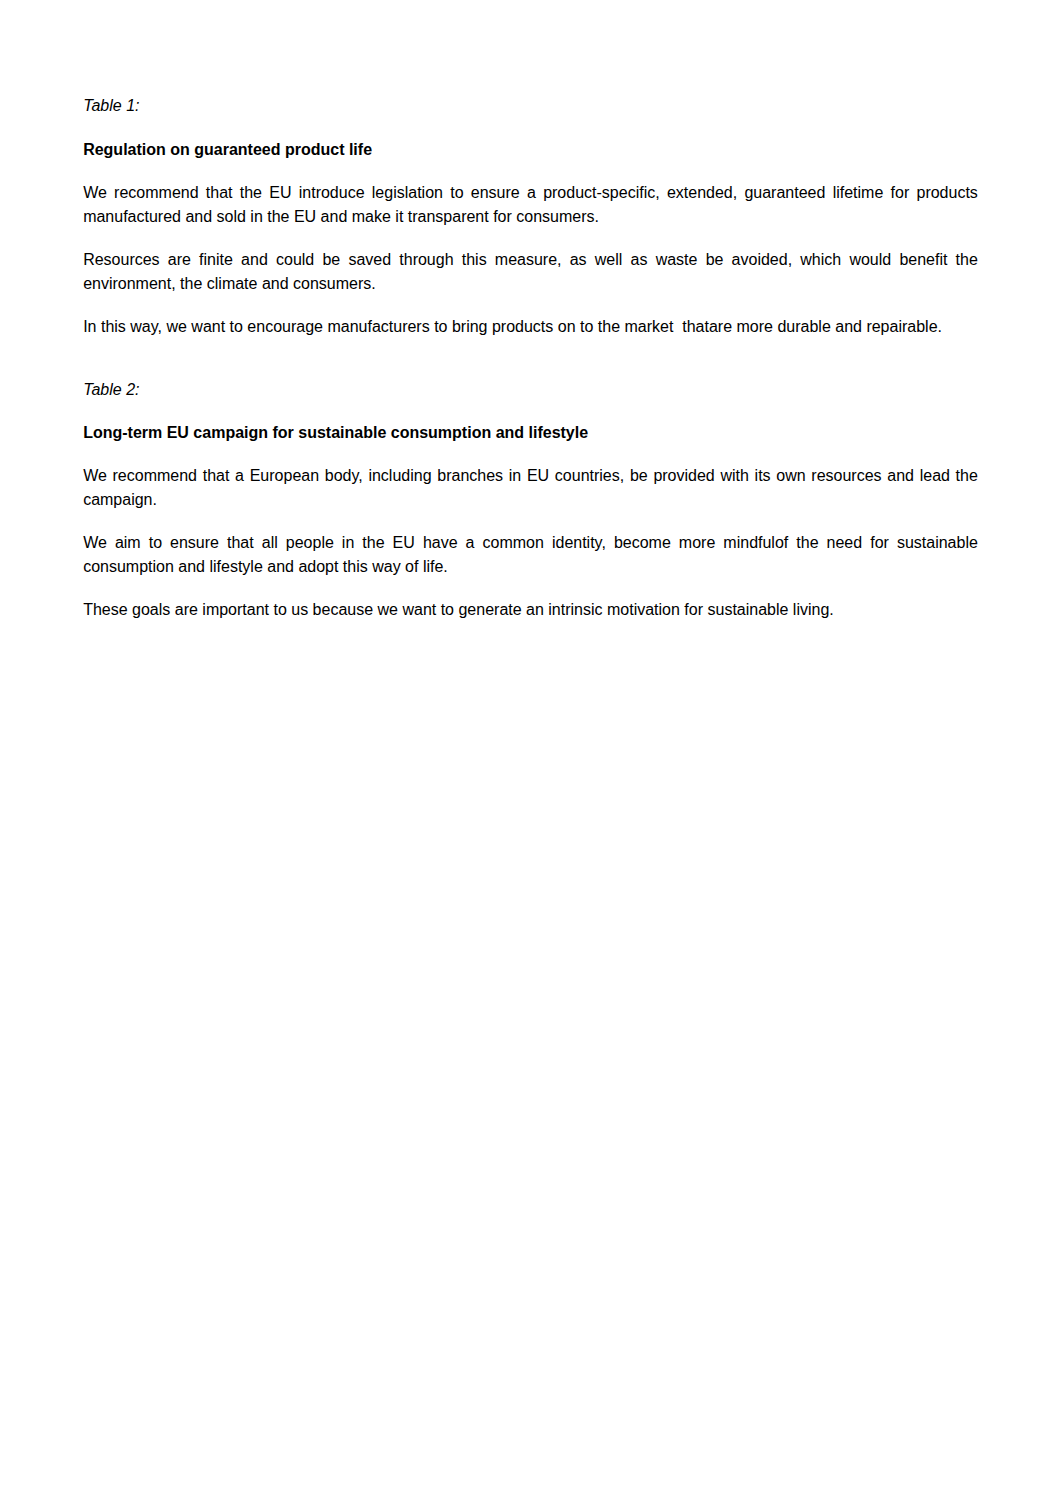Table 1:
Regulation on guaranteed product life
We recommend that the EU introduce legislation to ensure a product-specific, extended, guaranteed lifetime for products manufactured and sold in the EU and make it transparent for consumers.
Resources are finite and could be saved through this measure, as well as waste be avoided, which would benefit the environment, the climate and consumers.
In this way, we want to encourage manufacturers to bring products on to the market thatare more durable and repairable.
Table 2:
Long-term EU campaign for sustainable consumption and lifestyle
We recommend that a European body, including branches in EU countries, be provided with its own resources and lead the campaign.
We aim to ensure that all people in the EU have a common identity, become more mindfulof the need for sustainable consumption and lifestyle and adopt this way of life.
These goals are important to us because we want to generate an intrinsic motivation for sustainable living.